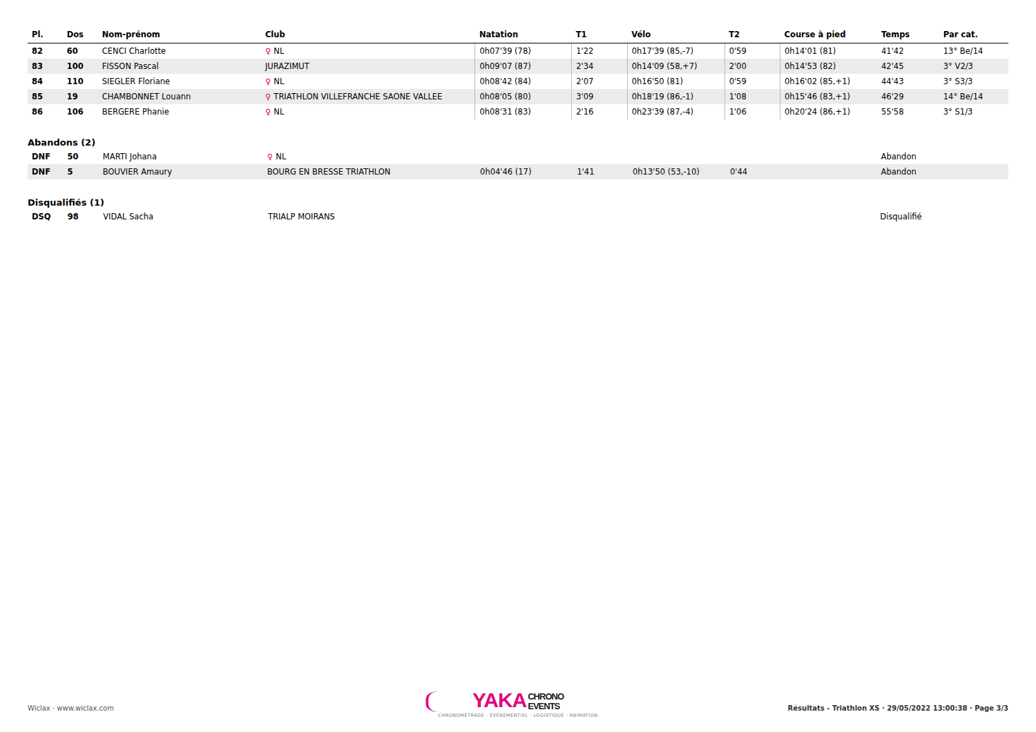| Pl. | Dos | Nom-prénom | Club | Natation | T1 | Vélo | T2 | Course à pied | Temps | Par cat. |
| --- | --- | --- | --- | --- | --- | --- | --- | --- | --- | --- |
| 82 | 60 | CENCI Charlotte | ♀ NL | 0h07'39 (78) | 1'22 | 0h17'39 (85,-7) | 0'59 | 0h14'01 (81) | 41'42 | 13° Be/14 |
| 83 | 100 | FISSON Pascal | JURAZIMUT | 0h09'07 (87) | 2'34 | 0h14'09 (58,+7) | 2'00 | 0h14'53 (82) | 42'45 | 3° V2/3 |
| 84 | 110 | SIEGLER Floriane | ♀ NL | 0h08'42 (84) | 2'07 | 0h16'50 (81) | 0'59 | 0h16'02 (85,+1) | 44'43 | 3° S3/3 |
| 85 | 19 | CHAMBONNET Louann | ♀ TRIATHLON VILLEFRANCHE SAONE VALLEE | 0h08'05 (80) | 3'09 | 0h18'19 (86,-1) | 1'08 | 0h15'46 (83,+1) | 46'29 | 14° Be/14 |
| 86 | 106 | BERGERE Phanie | ♀ NL | 0h08'31 (83) | 2'16 | 0h23'39 (87,-4) | 1'06 | 0h20'24 (86,+1) | 55'58 | 3° S1/3 |
Abandons (2)
| DNF | 50 | MARTI Johana | ♀ NL | | | | | | Abandon | |
| DNF | 5 | BOUVIER Amaury | BOURG EN BRESSE TRIATHLON | 0h04'46 (17) | 1'41 | 0h13'50 (53,-10) | 0'44 | | Abandon | |
Disqualifiés (1)
| DSQ | 98 | VIDAL Sacha | TRIALP MOIRANS | | | | | | Disqualifié | |
Wiclax · www.wiclax.com
YAKA CHRONO
EVENTS
CHRONOMÉTRAGE · ÉVÉNEMENTIEL · LOGISTIQUE · ANIMATION
Résultats - Triathlon XS · 29/05/2022 13:00:38 · Page 3/3